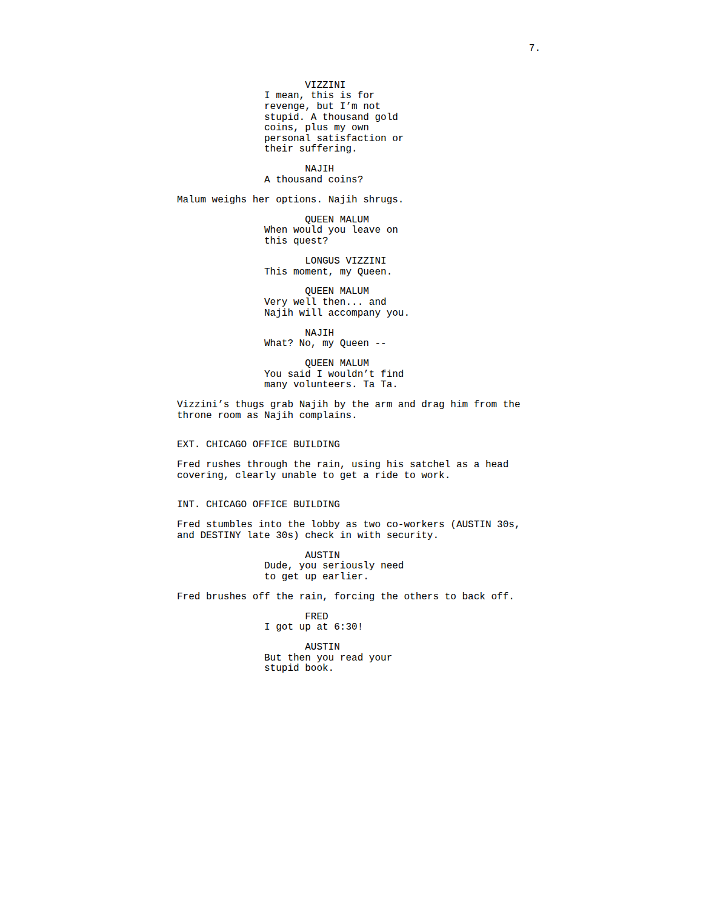7.
Vizzini
I mean, this is for revenge, but I’m not stupid. A thousand gold coins, plus my own personal satisfaction or their suffering.
Najih
A thousand coins?
Malum weighs her options. Najih shrugs.
Queen Malum
When would you leave on this quest?
Longus Vizzini
This moment, my Queen.
Queen Malum
Very well then... and Najih will accompany you.
Najih
What? No, my Queen --
Queen Malum
You said I wouldn’t find many volunteers. Ta Ta.
Vizzini’s thugs grab Najih by the arm and drag him from the throne room as Najih complains.
EXT. CHICAGO OFFICE BUILDING
Fred rushes through the rain, using his satchel as a head covering, clearly unable to get a ride to work.
INT. CHICAGO OFFICE BUILDING
Fred stumbles into the lobby as two co-workers (AUSTIN 30s, and DESTINY late 30s) check in with security.
Austin
Dude, you seriously need to get up earlier.
Fred brushes off the rain, forcing the others to back off.
Fred
I got up at 6:30!
Austin
But then you read your stupid book.